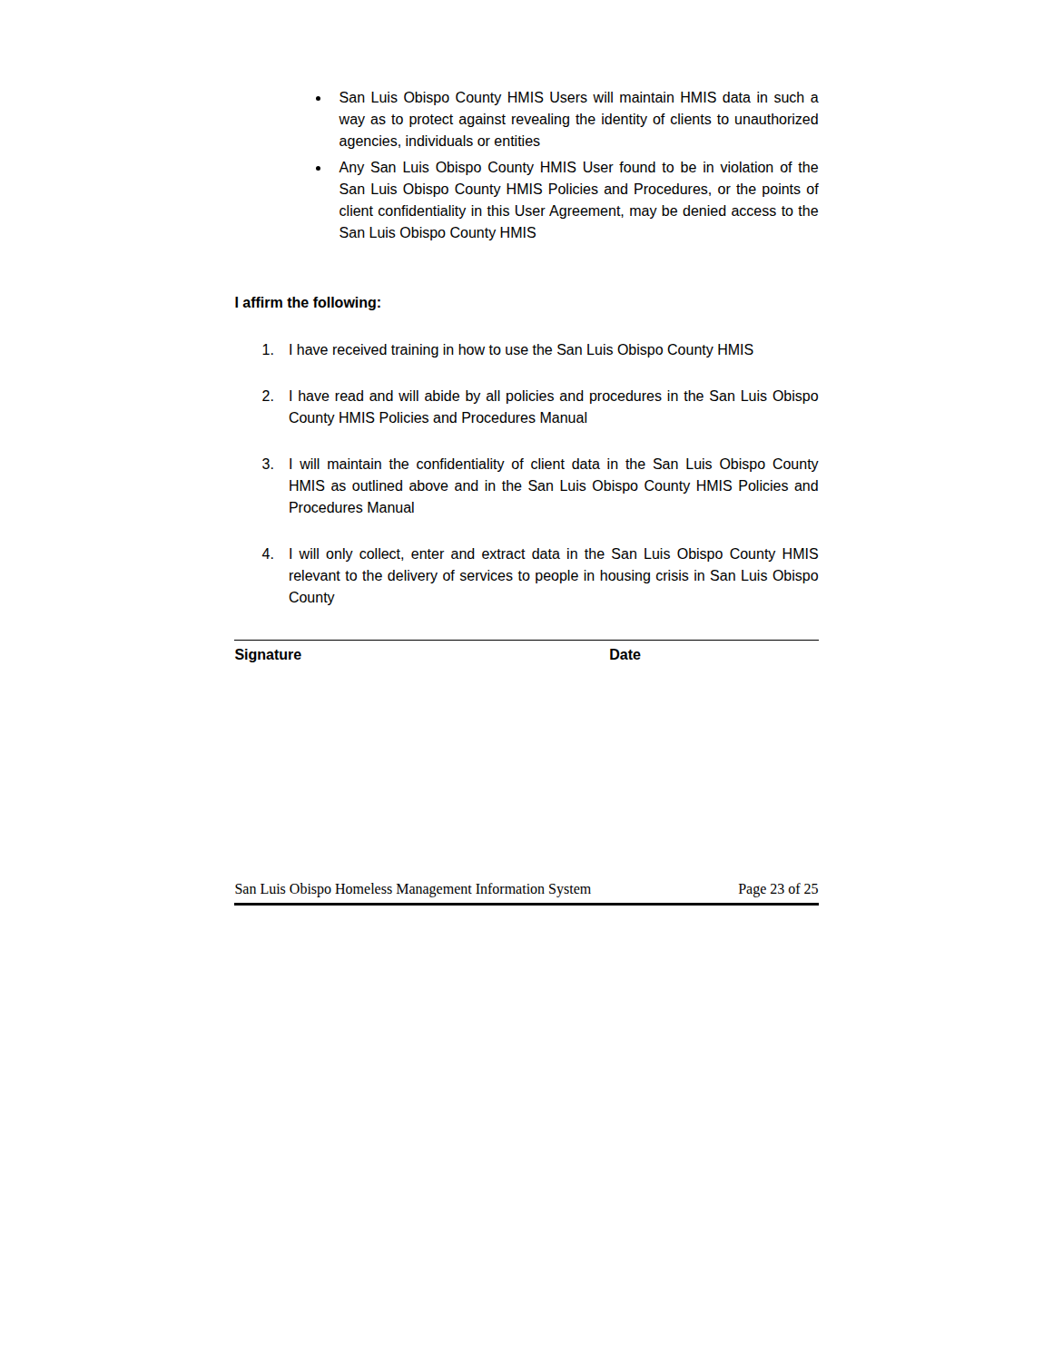San Luis Obispo County HMIS Users will maintain HMIS data in such a way as to protect against revealing the identity of clients to unauthorized agencies, individuals or entities
Any San Luis Obispo County HMIS User found to be in violation of the San Luis Obispo County HMIS Policies and Procedures, or the points of client confidentiality in this User Agreement, may be denied access to the San Luis Obispo County HMIS
I affirm the following:
I have received training in how to use the San Luis Obispo County HMIS
I have read and will abide by all policies and procedures in the San Luis Obispo County HMIS Policies and Procedures Manual
I will maintain the confidentiality of client data in the San Luis Obispo County HMIS as outlined above and in the San Luis Obispo County HMIS Policies and Procedures Manual
I will only collect, enter and extract data in the San Luis Obispo County HMIS relevant to the delivery of services to people in housing crisis in San Luis Obispo County
Signature Date
San Luis Obispo Homeless Management Information System Page 23 of 25